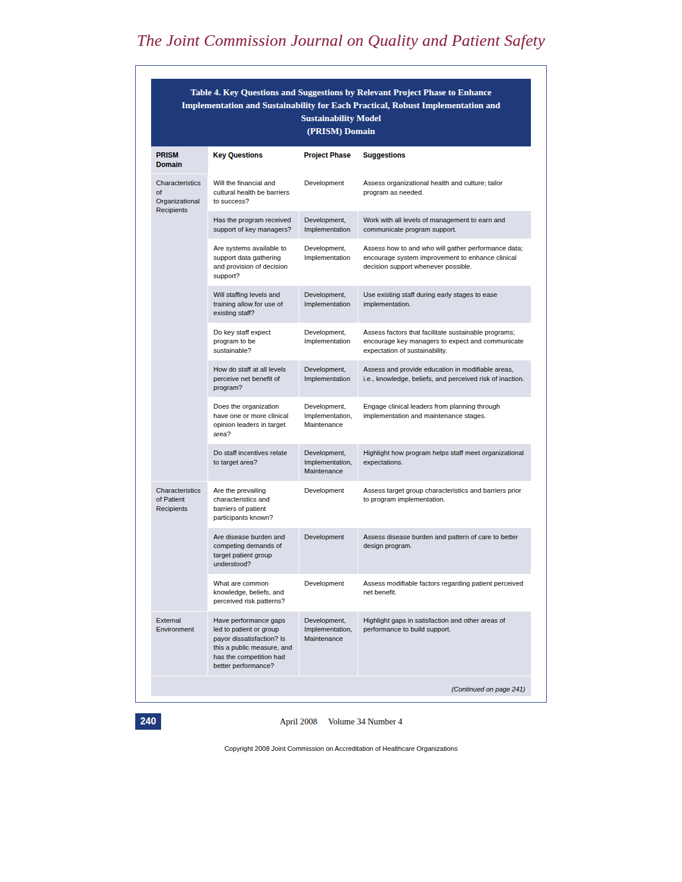The Joint Commission Journal on Quality and Patient Safety
Table 4. Key Questions and Suggestions by Relevant Project Phase to Enhance
Implementation and Sustainability for Each Practical, Robust Implementation and Sustainability Model
(PRISM) Domain
| PRISM Domain | Key Questions | Project Phase | Suggestions |
| --- | --- | --- | --- |
| Characteristics of Organizational Recipients | Will the financial and cultural health be barriers to success? | Development | Assess organizational health and culture; tailor program as needed. |
| Has the program received support of key managers? | Development, Implementation | Work with all levels of management to earn and communicate program support. |
| Are systems available to support data gathering and provision of decision support? | Development, Implementation | Assess how to and who will gather performance data; encourage system improvement to enhance clinical decision support whenever possible. |
| Will staffing levels and training allow for use of existing staff? | Development, Implementation | Use existing staff during early stages to ease implementation. |
| Do key staff expect program to be sustainable? | Development, Implementation | Assess factors that facilitate sustainable programs; encourage key managers to expect and communicate expectation of sustainability. |
| How do staff at all levels perceive net benefit of program? | Development, Implementation | Assess and provide education in modifiable areas, i.e., knowledge, beliefs, and perceived risk of inaction. |
| Does the organization have one or more clinical opinion leaders in target area? | Development, Implementation, Maintenance | Engage clinical leaders from planning through implementation and maintenance stages. |
| Do staff incentives relate to target area? | Development, Implementation, Maintenance | Highlight how program helps staff meet organizational expectations. |
| Characteristics of Patient Recipients | Are the prevailing characteristics and barriers of patient participants known? | Development | Assess target group characteristics and barriers prior to program implementation. |
| Are disease burden and competing demands of target patient group understood? | Development | Assess disease burden and pattern of care to better design program. |
| What are common knowledge, beliefs, and perceived risk patterns? | Development | Assess modifiable factors regarding patient perceived net benefit. |
| External Environment | Have performance gaps led to patient or group payor dissatisfaction? Is this a public measure, and has the competition had better performance? | Development, Implementation, Maintenance | Highlight gaps in satisfaction and other areas of performance to build support. |
(Continued on page 241)
240
April 2008 Volume 34 Number 4
Copyright 2008 Joint Commission on Accreditation of Healthcare Organizations